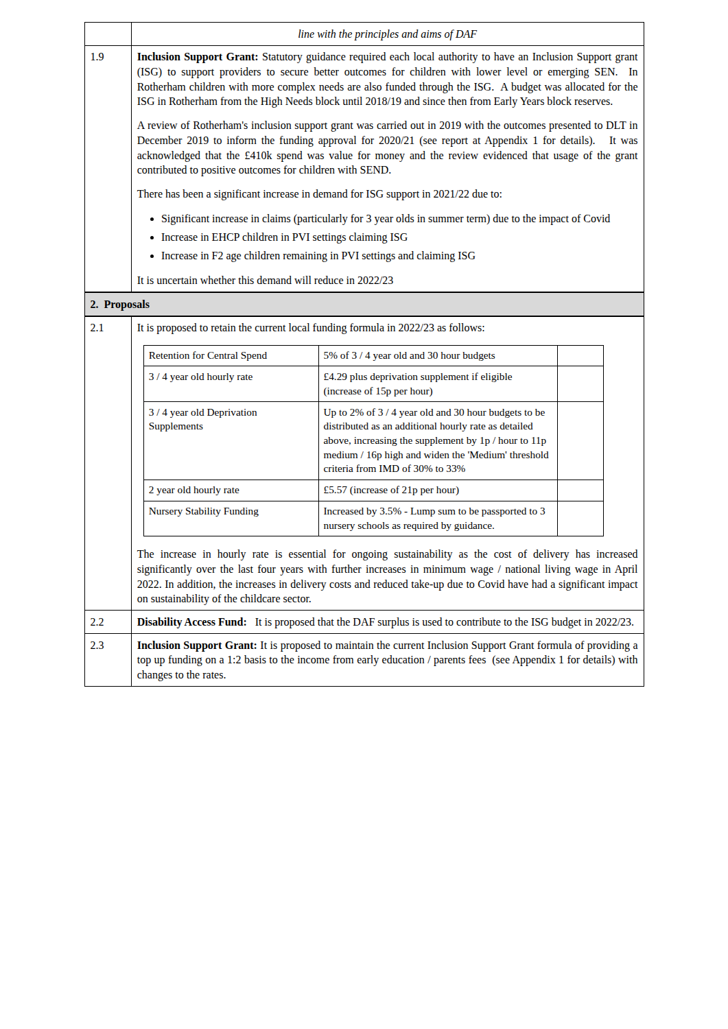| | line with the principles and aims of DAF |
| 1.9 | Inclusion Support Grant: Statutory guidance required each local authority to have an Inclusion Support grant (ISG) to support providers to secure better outcomes for children with lower level or emerging SEN. In Rotherham children with more complex needs are also funded through the ISG. A budget was allocated for the ISG in Rotherham from the High Needs block until 2018/19 and since then from Early Years block reserves. A review of Rotherham's inclusion support grant was carried out in 2019 with the outcomes presented to DLT in December 2019 to inform the funding approval for 2020/21 (see report at Appendix 1 for details). It was acknowledged that the £410k spend was value for money and the review evidenced that usage of the grant contributed to positive outcomes for children with SEND. There has been a significant increase in demand for ISG support in 2021/22 due to: Significant increase in claims (particularly for 3 year olds in summer term) due to the impact of Covid Increase in EHCP children in PVI settings claiming ISG Increase in F2 age children remaining in PVI settings and claiming ISG It is uncertain whether this demand will reduce in 2022/23 |
2. Proposals
| 2.1 | It is proposed to retain the current local funding formula in 2022/23 as follows: / Retention for Central Spend / 5% of 3 / 4 year old and 30 hour budgets / / / 3 / 4 year old hourly rate / £4.29 plus deprivation supplement if eligible (increase of 15p per hour) / / / 3 / 4 year old Deprivation Supplements / Up to 2% of 3 / 4 year old and 30 hour budgets to be distributed as an additional hourly rate as detailed above, increasing the supplement by 1p / hour to 11p medium / 16p high and widen the 'Medium' threshold criteria from IMD of 30% to 33% / / / 2 year old hourly rate / £5.57 (increase of 21p per hour) / / / Nursery Stability Funding / Increased by 3.5% - Lump sum to be passported to 3 nursery schools as required by guidance. / / The increase in hourly rate is essential for ongoing sustainability as the cost of delivery has increased significantly over the last four years with further increases in minimum wage / national living wage in April 2022. In addition, the increases in delivery costs and reduced take-up due to Covid have had a significant impact on sustainability of the childcare sector. |
| 2.2 | Disability Access Fund: It is proposed that the DAF surplus is used to contribute to the ISG budget in 2022/23. |
| 2.3 | Inclusion Support Grant: It is proposed to maintain the current Inclusion Support Grant formula of providing a top up funding on a 1:2 basis to the income from early education / parents fees (see Appendix 1 for details) with changes to the rates. |